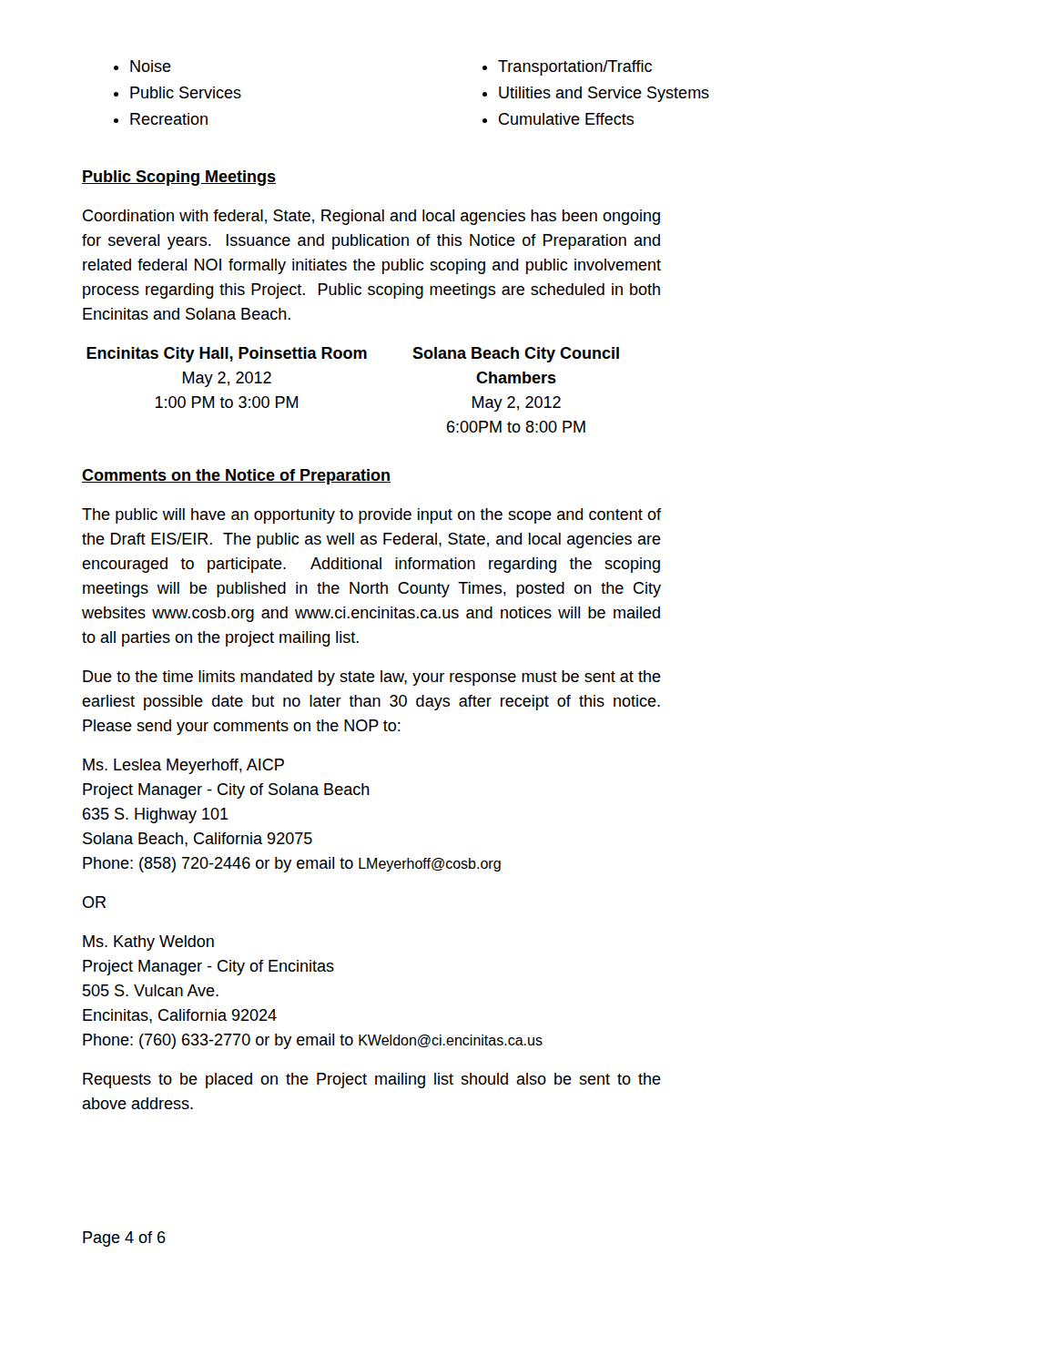Noise
Public Services
Recreation
Transportation/Traffic
Utilities and Service Systems
Cumulative Effects
Public Scoping Meetings
Coordination with federal, State, Regional and local agencies has been ongoing for several years. Issuance and publication of this Notice of Preparation and related federal NOI formally initiates the public scoping and public involvement process regarding this Project. Public scoping meetings are scheduled in both Encinitas and Solana Beach.
Encinitas City Hall, Poinsettia Room
May 2, 2012
1:00 PM to 3:00 PM
Solana Beach City Council Chambers
May 2, 2012
6:00PM to 8:00 PM
Comments on the Notice of Preparation
The public will have an opportunity to provide input on the scope and content of the Draft EIS/EIR. The public as well as Federal, State, and local agencies are encouraged to participate. Additional information regarding the scoping meetings will be published in the North County Times, posted on the City websites www.cosb.org and www.ci.encinitas.ca.us and notices will be mailed to all parties on the project mailing list.
Due to the time limits mandated by state law, your response must be sent at the earliest possible date but no later than 30 days after receipt of this notice. Please send your comments on the NOP to:
Ms. Leslea Meyerhoff, AICP
Project Manager - City of Solana Beach
635 S. Highway 101
Solana Beach, California 92075
Phone: (858) 720-2446 or by email to LMeyerhoff@cosb.org
OR
Ms. Kathy Weldon
Project Manager - City of Encinitas
505 S. Vulcan Ave.
Encinitas, California 92024
Phone: (760) 633-2770 or by email to KWeldon@ci.encinitas.ca.us
Requests to be placed on the Project mailing list should also be sent to the above address.
Page 4 of 6